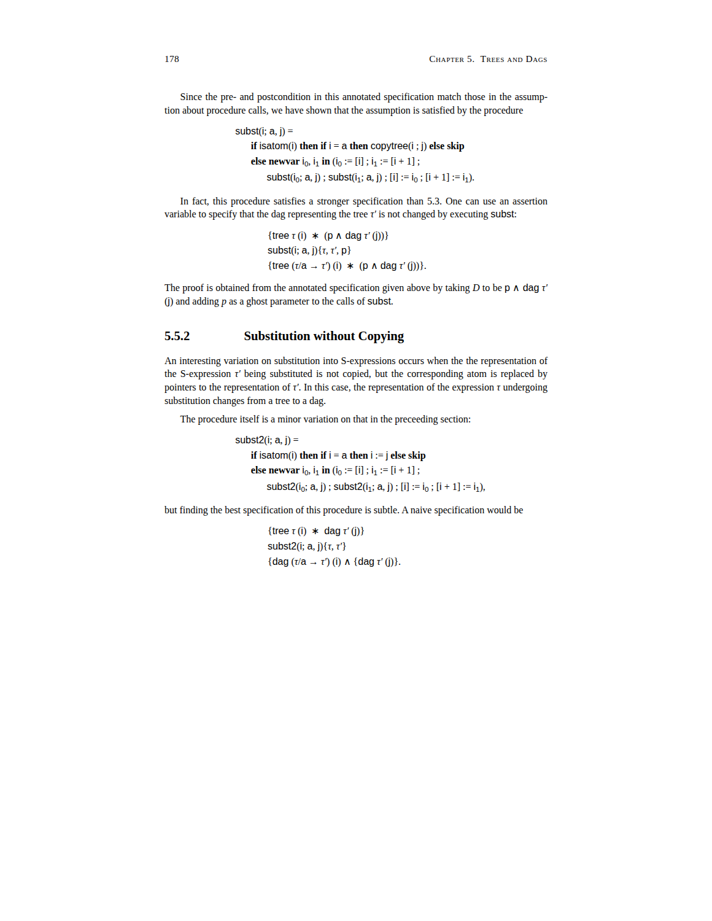178 Chapter 5. Trees and Dags
Since the pre- and postcondition in this annotated specification match those in the assumption about procedure calls, we have shown that the assumption is satisfied by the procedure
subst(i; a, j) =
if isatom(i) then if i = a then copytree(i ; j) else skip
else newvar i0, i1 in (i0 := [i] ; i1 := [i + 1] ;
subst(i0; a, j) ; subst(i1; a, j) ; [i] := i0 ; [i + 1] := i1).
In fact, this procedure satisfies a stronger specification than 5.3. One can use an assertion variable to specify that the dag representing the tree τ′ is not changed by executing subst:
{tree τ (i) ∗ (p ∧ dag τ′ (j))}
subst(i; a, j){τ, τ′, p}
{tree (τ/a → τ′) (i) ∗ (p ∧ dag τ′ (j))}.
The proof is obtained from the annotated specification given above by taking D to be p ∧ dag τ′ (j) and adding p as a ghost parameter to the calls of subst.
5.5.2 Substitution without Copying
An interesting variation on substitution into S-expressions occurs when the the representation of the S-expression τ′ being substituted is not copied, but the corresponding atom is replaced by pointers to the representation of τ′. In this case, the representation of the expression τ undergoing substitution changes from a tree to a dag.
The procedure itself is a minor variation on that in the preceeding section:
subst2(i; a, j) =
if isatom(i) then if i = a then i := j else skip
else newvar i0, i1 in (i0 := [i] ; i1 := [i + 1] ;
subst2(i0; a, j) ; subst2(i1; a, j) ; [i] := i0 ; [i + 1] := i1),
but finding the best specification of this procedure is subtle. A naive specification would be
{tree τ (i) ∗ dag τ′ (j)}
subst2(i; a, j){τ, τ′}
{dag (τ/a → τ′) (i) ∧ {dag τ′ (j)}.